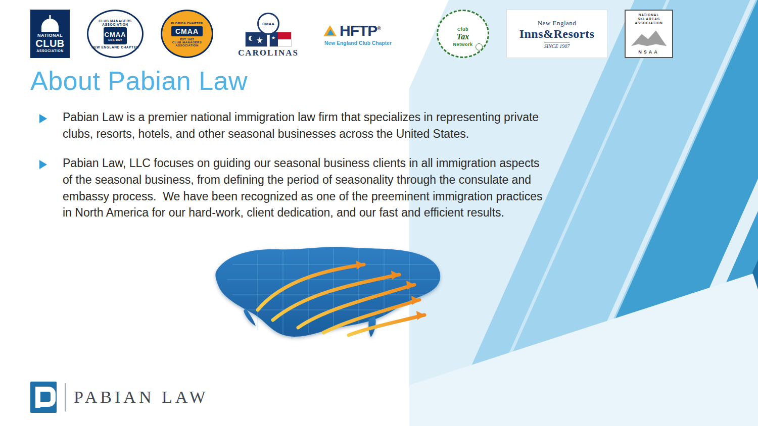NATIONAL
CLUB
ASSOCIATION
CLUB MANAGERS ASSOCIATION
CMAA EST. 1927
NEW ENGLAND CHAPTER
FLORIDA CHAPTER
CMAA
EST. 1927
CLUB MANAGERS ASSOCIATION
CMAA
CAROLINAS
HFTP®
New England Club Chapter
Club
Tax
Network
New England
Inns&Resorts
SINCE 1907
NATIONAL
SKI AREAS
ASSOCIATION
NSAA
About Pabian Law
Pabian Law is a premier national immigration law firm that specializes in representing private clubs, resorts, hotels, and other seasonal businesses across the United States.
Pabian Law, LLC focuses on guiding our seasonal business clients in all immigration aspects of the seasonal business, from defining the period of seasonality through the consulate and embassy process. We have been recognized as one of the preeminent immigration practices in North America for our hard-work, client dedication, and our fast and efficient results.
PABIAN LAW